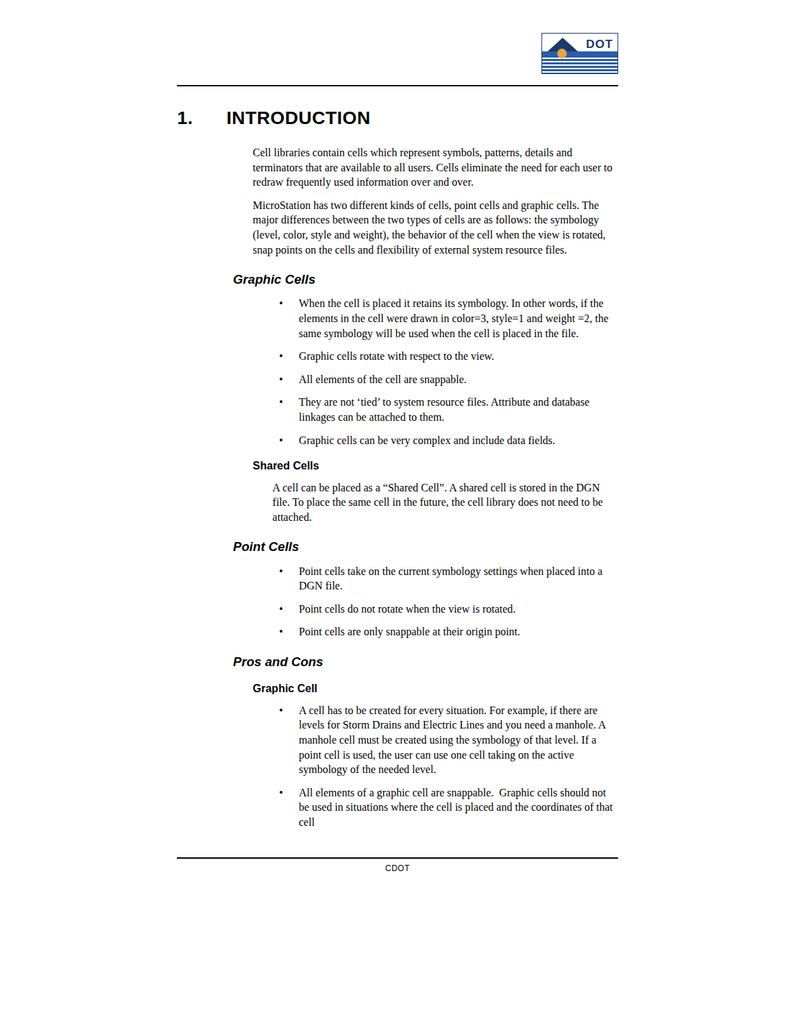DOT
1. INTRODUCTION
Cell libraries contain cells which represent symbols, patterns, details and terminators that are available to all users. Cells eliminate the need for each user to redraw frequently used information over and over.
MicroStation has two different kinds of cells, point cells and graphic cells. The major differences between the two types of cells are as follows: the symbology (level, color, style and weight), the behavior of the cell when the view is rotated, snap points on the cells and flexibility of external system resource files.
Graphic Cells
When the cell is placed it retains its symbology. In other words, if the elements in the cell were drawn in color=3, style=1 and weight =2, the same symbology will be used when the cell is placed in the file.
Graphic cells rotate with respect to the view.
All elements of the cell are snappable.
They are not ‘tied’ to system resource files. Attribute and database linkages can be attached to them.
Graphic cells can be very complex and include data fields.
Shared Cells
A cell can be placed as a “Shared Cell”. A shared cell is stored in the DGN file. To place the same cell in the future, the cell library does not need to be attached.
Point Cells
Point cells take on the current symbology settings when placed into a DGN file.
Point cells do not rotate when the view is rotated.
Point cells are only snappable at their origin point.
Pros and Cons
Graphic Cell
A cell has to be created for every situation. For example, if there are levels for Storm Drains and Electric Lines and you need a manhole. A manhole cell must be created using the symbology of that level. If a point cell is used, the user can use one cell taking on the active symbology of the needed level.
All elements of a graphic cell are snappable. Graphic cells should not be used in situations where the cell is placed and the coordinates of that cell
CDOT